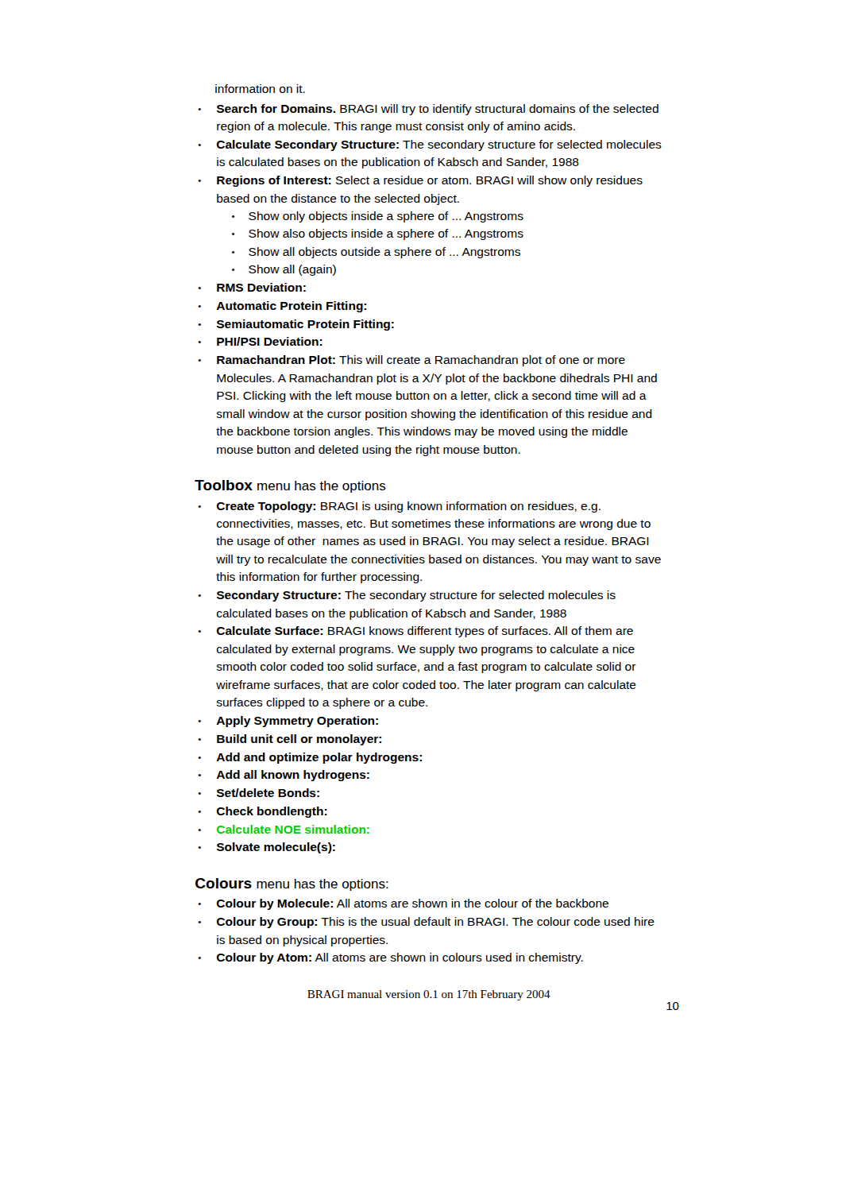information on it.
Search for Domains. BRAGI will try to identify structural domains of the selected region of a molecule. This range must consist only of amino acids.
Calculate Secondary Structure: The secondary structure for selected molecules is calculated bases on the publication of Kabsch and Sander, 1988
Regions of Interest: Select a residue or atom. BRAGI will show only residues based on the distance to the selected object.
Show only objects inside a sphere of ... Angstroms
Show also objects inside a sphere of ... Angstroms
Show all objects outside a sphere of ... Angstroms
Show all (again)
RMS Deviation:
Automatic Protein Fitting:
Semiautomatic Protein Fitting:
PHI/PSI Deviation:
Ramachandran Plot: This will create a Ramachandran plot of one or more Molecules. A Ramachandran plot is a X/Y plot of the backbone dihedrals PHI and PSI. Clicking with the left mouse button on a letter, click a second time will ad a small window at the cursor position showing the identification of this residue and the backbone torsion angles. This windows may be moved using the middle mouse button and deleted using the right mouse button.
Toolbox menu has the options
Create Topology: BRAGI is using known information on residues, e.g. connectivities, masses, etc. But sometimes these informations are wrong due to the usage of other names as used in BRAGI. You may select a residue. BRAGI will try to recalculate the connectivities based on distances. You may want to save this information for further processing.
Secondary Structure: The secondary structure for selected molecules is calculated bases on the publication of Kabsch and Sander, 1988
Calculate Surface: BRAGI knows different types of surfaces. All of them are calculated by external programs. We supply two programs to calculate a nice smooth color coded too solid surface, and a fast program to calculate solid or wireframe surfaces, that are color coded too. The later program can calculate surfaces clipped to a sphere or a cube.
Apply Symmetry Operation:
Build unit cell or monolayer:
Add and optimize polar hydrogens:
Add all known hydrogens:
Set/delete Bonds:
Check bondlength:
Calculate NOE simulation:
Solvate molecule(s):
Colours menu has the options:
Colour by Molecule: All atoms are shown in the colour of the backbone
Colour by Group: This is the usual default in BRAGI. The colour code used hire is based on physical properties.
Colour by Atom: All atoms are shown in colours used in chemistry.
BRAGI manual version 0.1 on 17th February 2004
10